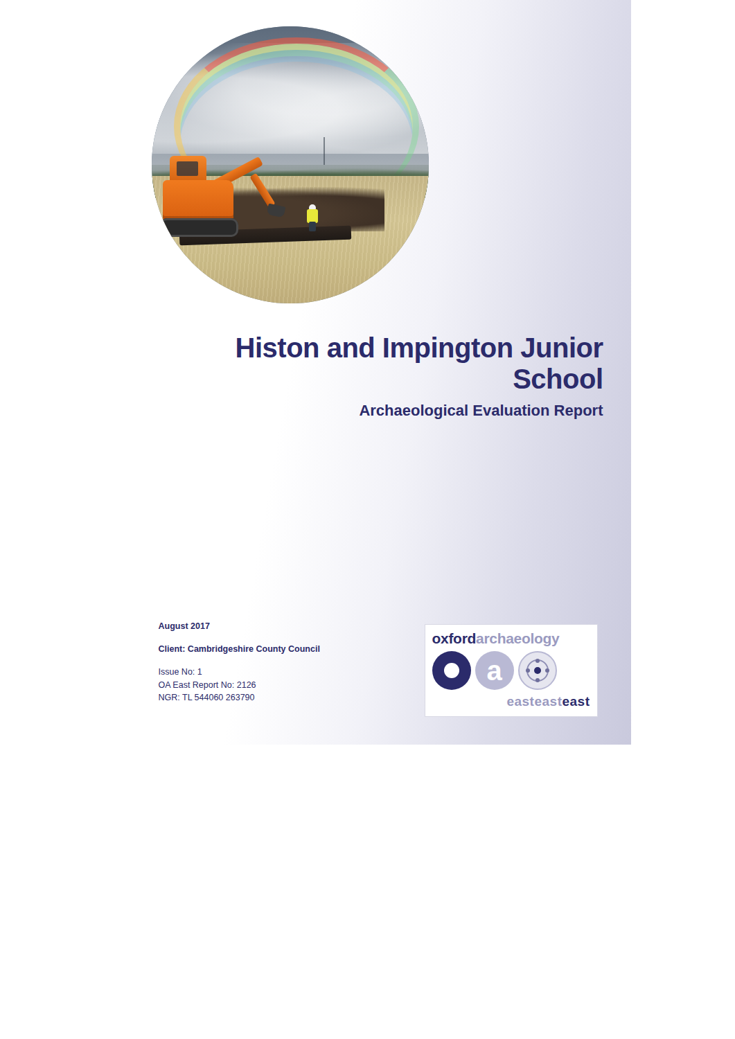Histon and Impington Junior School
Archaeological Evaluation Report
August 2017
Client: Cambridgeshire County Council
Issue No: 1
OA East Report No: 2126
NGR: TL 544060 263790
oxford archaeology
a
east easteast